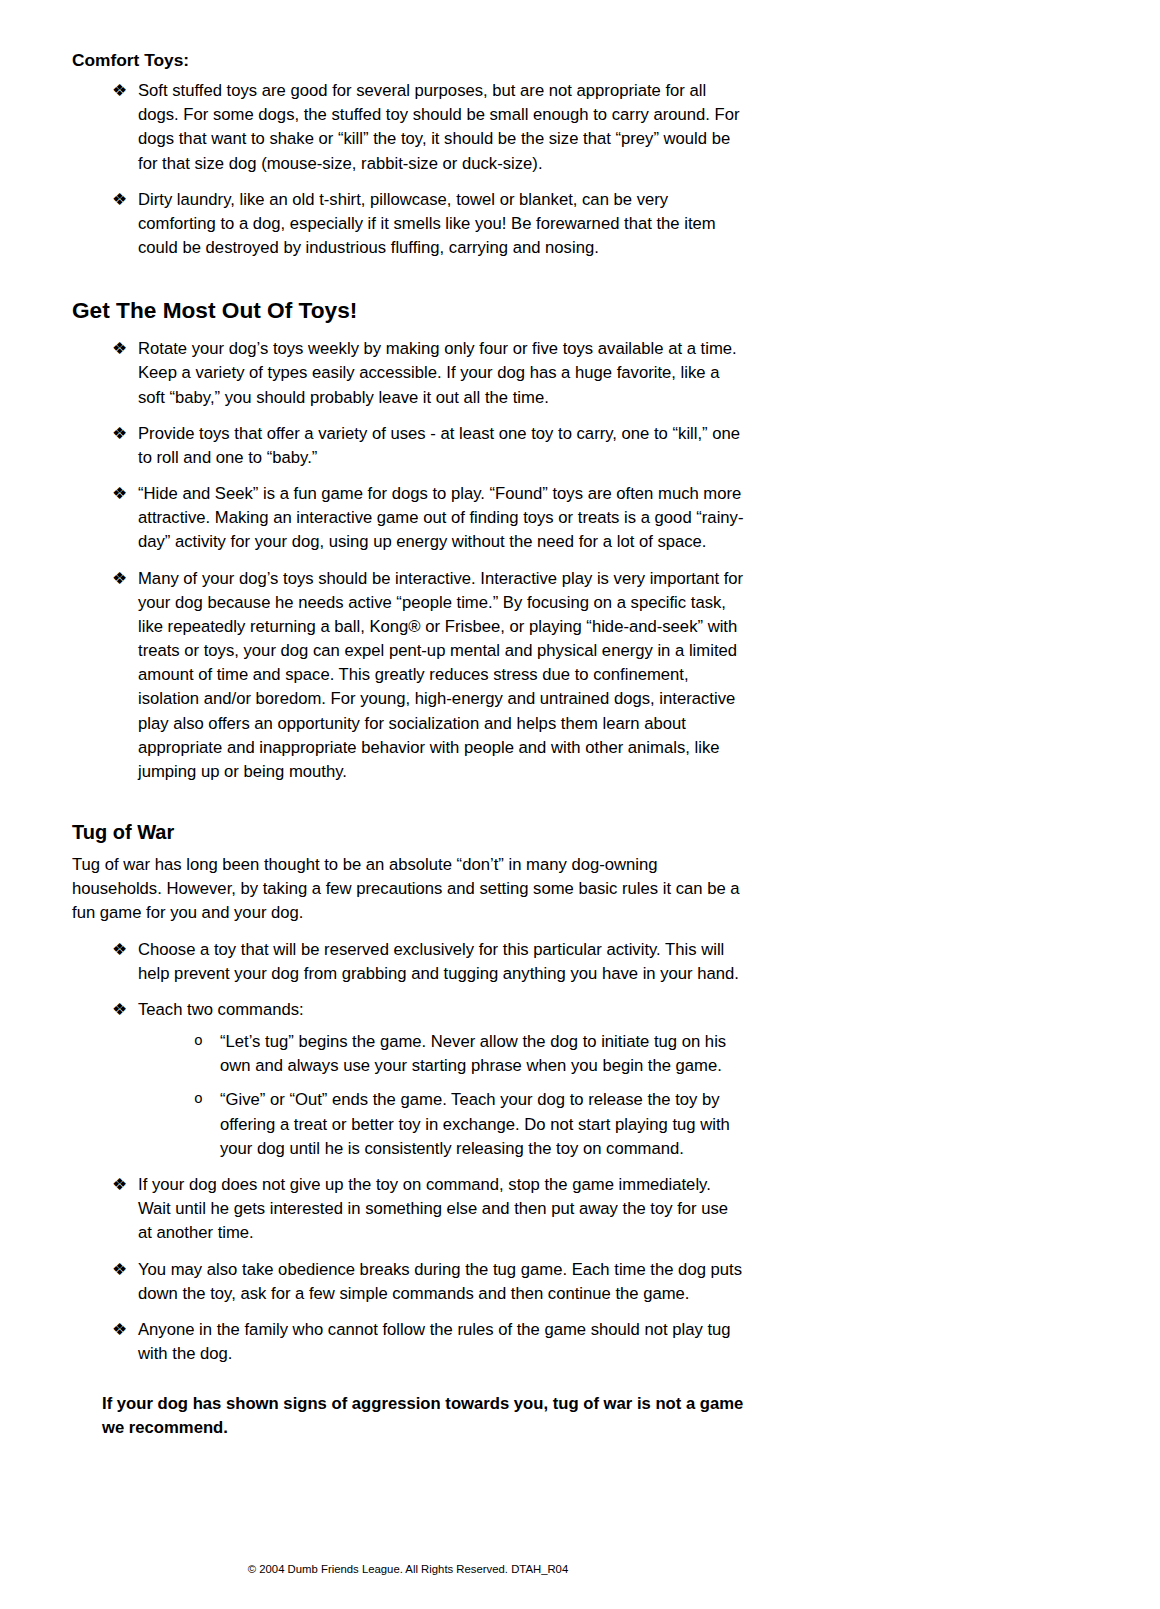Comfort Toys:
Soft stuffed toys are good for several purposes, but are not appropriate for all dogs. For some dogs, the stuffed toy should be small enough to carry around. For dogs that want to shake or “kill” the toy, it should be the size that “prey” would be for that size dog (mouse-size, rabbit-size or duck-size).
Dirty laundry, like an old t-shirt, pillowcase, towel or blanket, can be very comforting to a dog, especially if it smells like you! Be forewarned that the item could be destroyed by industrious fluffing, carrying and nosing.
Get The Most Out Of Toys!
Rotate your dog’s toys weekly by making only four or five toys available at a time. Keep a variety of types easily accessible. If your dog has a huge favorite, like a soft “baby,” you should probably leave it out all the time.
Provide toys that offer a variety of uses - at least one toy to carry, one to “kill,” one to roll and one to “baby.”
“Hide and Seek” is a fun game for dogs to play. “Found” toys are often much more attractive. Making an interactive game out of finding toys or treats is a good “rainy-day” activity for your dog, using up energy without the need for a lot of space.
Many of your dog’s toys should be interactive. Interactive play is very important for your dog because he needs active “people time.” By focusing on a specific task, like repeatedly returning a ball, Kong® or Frisbee, or playing “hide-and-seek” with treats or toys, your dog can expel pent-up mental and physical energy in a limited amount of time and space. This greatly reduces stress due to confinement, isolation and/or boredom. For young, high-energy and untrained dogs, interactive play also offers an opportunity for socialization and helps them learn about appropriate and inappropriate behavior with people and with other animals, like jumping up or being mouthy.
Tug of War
Tug of war has long been thought to be an absolute “don’t” in many dog-owning households. However, by taking a few precautions and setting some basic rules it can be a fun game for you and your dog.
Choose a toy that will be reserved exclusively for this particular activity. This will help prevent your dog from grabbing and tugging anything you have in your hand.
Teach two commands:
“Let’s tug” begins the game. Never allow the dog to initiate tug on his own and always use your starting phrase when you begin the game.
“Give” or “Out” ends the game. Teach your dog to release the toy by offering a treat or better toy in exchange. Do not start playing tug with your dog until he is consistently releasing the toy on command.
If your dog does not give up the toy on command, stop the game immediately. Wait until he gets interested in something else and then put away the toy for use at another time.
You may also take obedience breaks during the tug game. Each time the dog puts down the toy, ask for a few simple commands and then continue the game.
Anyone in the family who cannot follow the rules of the game should not play tug with the dog.
If your dog has shown signs of aggression towards you, tug of war is not a game we recommend.
© 2004 Dumb Friends League. All Rights Reserved. DTAH_R04